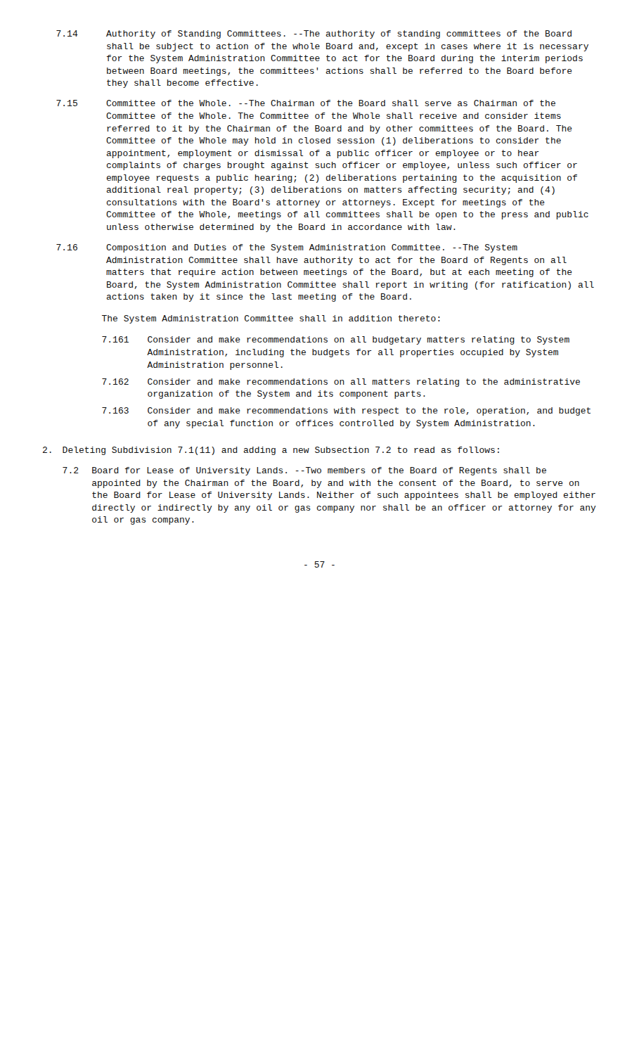7.14
Authority of Standing Committees. --The authority of standing committees of the Board shall be subject to action of the whole Board and, except in cases where it is necessary for the System Administration Committee to act for the Board during the interim periods between Board meetings, the committees' actions shall be referred to the Board before they shall become effective.
7.15
Committee of the Whole. --The Chairman of the Board shall serve as Chairman of the Committee of the Whole. The Committee of the Whole shall receive and consider items referred to it by the Chairman of the Board and by other committees of the Board. The Committee of the Whole may hold in closed session (1) deliberations to consider the appointment, employment or dismissal of a public officer or employee or to hear complaints of charges brought against such officer or employee, unless such officer or employee requests a public hearing; (2) deliberations pertaining to the acquisition of additional real property; (3) deliberations on matters affecting security; and (4) consultations with the Board's attorney or attorneys. Except for meetings of the Committee of the Whole, meetings of all committees shall be open to the press and public unless otherwise determined by the Board in accordance with law.
7.16
Composition and Duties of the System Administration Committee. --The System Administration Committee shall have authority to act for the Board of Regents on all matters that require action between meetings of the Board, but at each meeting of the Board, the System Administration Committee shall report in writing (for ratification) all actions taken by it since the last meeting of the Board.
The System Administration Committee shall in addition thereto:
7.161
Consider and make recommendations on all budgetary matters relating to System Administration, including the budgets for all properties occupied by System Administration personnel.
7.162
Consider and make recommendations on all matters relating to the administrative organization of the System and its component parts.
7.163
Consider and make recommendations with respect to the role, operation, and budget of any special function or offices controlled by System Administration.
2.
Deleting Subdivision 7.1(11) and adding a new Subsection 7.2 to read as follows:
7.2
Board for Lease of University Lands. --Two members of the Board of Regents shall be appointed by the Chairman of the Board, by and with the consent of the Board, to serve on the Board for Lease of University Lands. Neither of such appointees shall be employed either directly or indirectly by any oil or gas company nor shall be an officer or attorney for any oil or gas company.
- 57 -